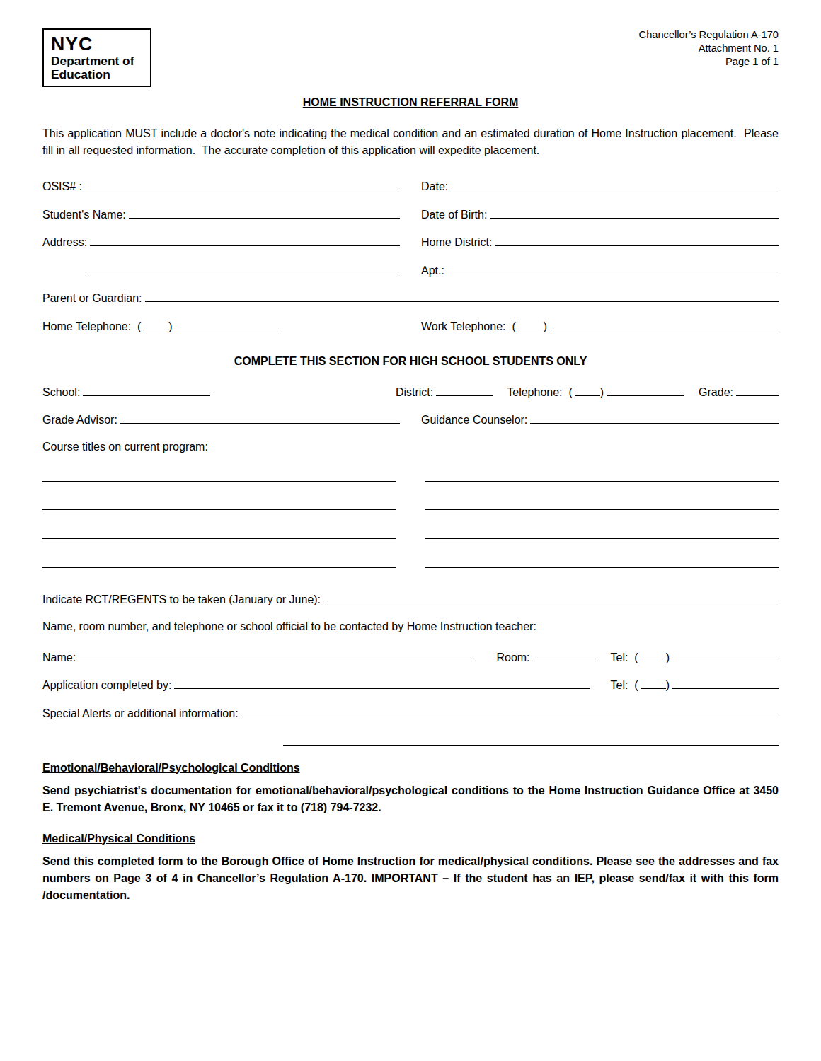NYC
Department of
Education
Chancellor’s Regulation A-170
Attachment No. 1
Page 1 of 1
HOME INSTRUCTION REFERRAL FORM
This application MUST include a doctor's note indicating the medical condition and an estimated duration of Home Instruction placement. Please fill in all requested information. The accurate completion of this application will expedite placement.
OSIS# :
Date:
Student's Name:
Date of Birth:
Address:
Home District:
Address:
Apt.:
Parent or Guardian:
Home Telephone: ( )
Work Telephone: ( )
COMPLETE THIS SECTION FOR HIGH SCHOOL STUDENTS ONLY
School:
District:
Telephone: ( )
Grade:
Grade Advisor:
Guidance Counselor:
Course titles on current program:
Indicate RCT/REGENTS to be taken (January or June):
Name, room number, and telephone or school official to be contacted by Home Instruction teacher:
Name:
Room:
Tel: ( )
Application completed by:
Tel: ( )
Special Alerts or additional information:
Emotional/Behavioral/Psychological Conditions
Send psychiatrist's documentation for emotional/behavioral/psychological conditions to the Home Instruction Guidance Office at 3450 E. Tremont Avenue, Bronx, NY 10465 or fax it to (718) 794-7232.
Medical/Physical Conditions
Send this completed form to the Borough Office of Home Instruction for medical/physical conditions. Please see the addresses and fax numbers on Page 3 of 4 in Chancellor’s Regulation A-170. IMPORTANT – If the student has an IEP, please send/fax it with this form /documentation.